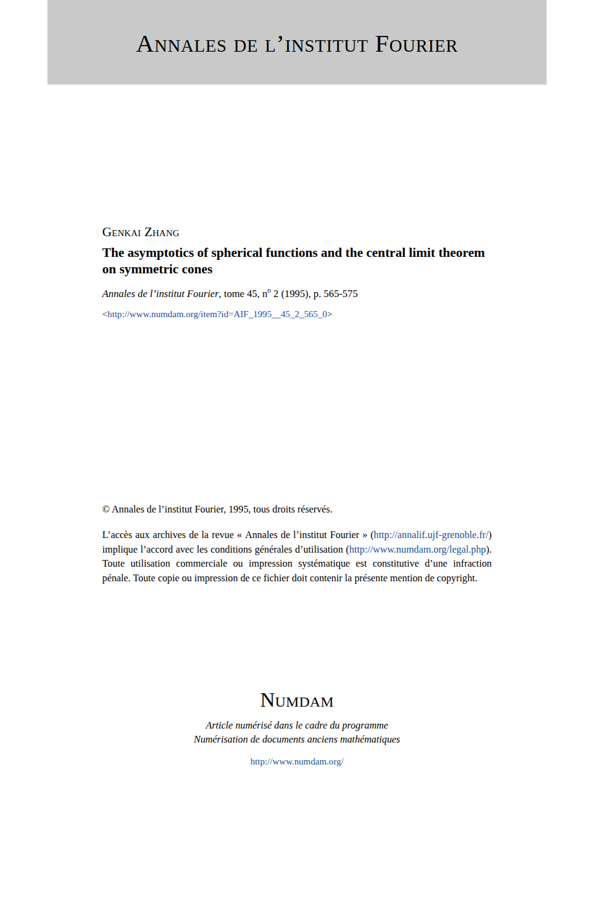Annales de l’institut Fourier
Genkai Zhang
The asymptotics of spherical functions and the central limit theorem on symmetric cones
Annales de l’institut Fourier, tome 45, no 2 (1995), p. 565-575
<http://www.numdam.org/item?id=AIF_1995__45_2_565_0>
© Annales de l’institut Fourier, 1995, tous droits réservés.
L’accès aux archives de la revue « Annales de l’institut Fourier » (http://annalif.ujf-grenoble.fr/) implique l’accord avec les conditions générales d’utilisation (http://www.numdam.org/legal.php). Toute utilisation commerciale ou impression systématique est constitutive d’une infraction pénale. Toute copie ou impression de ce fichier doit contenir la présente mention de copyright.
Numdam
Article numérisé dans le cadre du programme
Numérisation de documents anciens mathématiques
http://www.numdam.org/